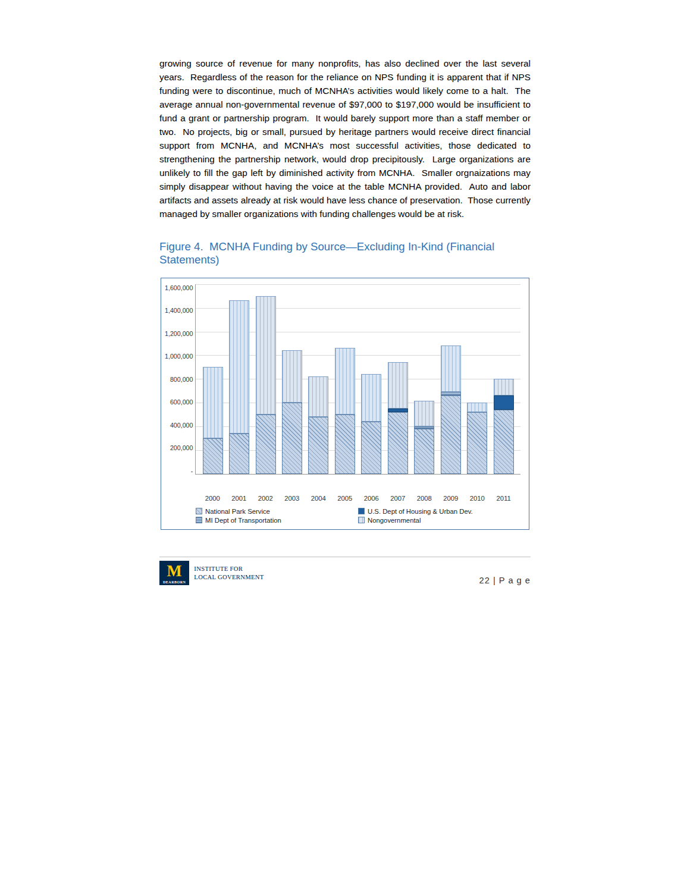growing source of revenue for many nonprofits, has also declined over the last several years. Regardless of the reason for the reliance on NPS funding it is apparent that if NPS funding were to discontinue, much of MCNHA’s activities would likely come to a halt. The average annual non-governmental revenue of $97,000 to $197,000 would be insufficient to fund a grant or partnership program. It would barely support more than a staff member or two. No projects, big or small, pursued by heritage partners would receive direct financial support from MCNHA, and MCNHA’s most successful activities, those dedicated to strengthening the partnership network, would drop precipitously. Large organizations are unlikely to fill the gap left by diminished activity from MCNHA. Smaller orgnaizations may simply disappear without having the voice at the table MCNHA provided. Auto and labor artifacts and assets already at risk would have less chance of preservation. Those currently managed by smaller organizations with funding challenges would be at risk.
Figure 4. MCNHA Funding by Source—Excluding In-Kind (Financial Statements)
1,600,000 1,400,000 1,200,000 1,000,000 800,000 600,000 400,000 200,000 -
2000 2001 2002 2003 2004 2005 2006 2007 2008 2009 2010 2011
National Park Service
U.S. Dept of Housing & Urban Dev.
MI Dept of Transportation
Nongovernmental
M DEARBORN
Institute for
Local Government
22 | P a g e